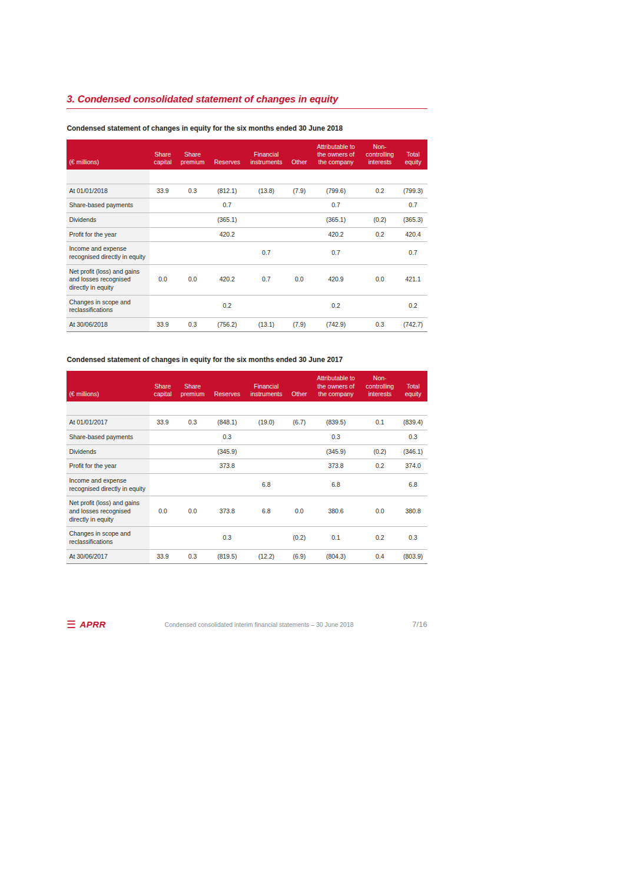3. Condensed consolidated statement of changes in equity
Condensed statement of changes in equity for the six months ended 30 June 2018
| (€ millions) | Share capital | Share premium | Reserves | Financial instruments | Other | Attributable to the owners of the company | Non- controlling interests | Total equity |
| --- | --- | --- | --- | --- | --- | --- | --- | --- |
| At 01/01/2018 | 33.9 | 0.3 | (812.1) | (13.8) | (7.9) | (799.6) | 0.2 | (799.3) |
| Share-based payments | | | 0.7 | | | 0.7 | | 0.7 |
| Dividends | | | (365.1) | | | (365.1) | (0.2) | (365.3) |
| Profit for the year | | | 420.2 | | | 420.2 | 0.2 | 420.4 |
| Income and expense recognised directly in equity | | | | 0.7 | | 0.7 | | 0.7 |
| Net profit (loss) and gains and losses recognised directly in equity | 0.0 | 0.0 | 420.2 | 0.7 | 0.0 | 420.9 | 0.0 | 421.1 |
| Changes in scope and reclassifications | | | 0.2 | | | 0.2 | | 0.2 |
| At 30/06/2018 | 33.9 | 0.3 | (756.2) | (13.1) | (7.9) | (742.9) | 0.3 | (742.7) |
Condensed statement of changes in equity for the six months ended 30 June 2017
| (€ millions) | Share capital | Share premium | Reserves | Financial instruments | Other | Attributable to the owners of the company | Non- controlling interests | Total equity |
| --- | --- | --- | --- | --- | --- | --- | --- | --- |
| At 01/01/2017 | 33.9 | 0.3 | (848.1) | (19.0) | (6.7) | (839.5) | 0.1 | (839.4) |
| Share-based payments | | | 0.3 | | | 0.3 | | 0.3 |
| Dividends | | | (345.9) | | | (345.9) | (0.2) | (346.1) |
| Profit for the year | | | 373.8 | | | 373.8 | 0.2 | 374.0 |
| Income and expense recognised directly in equity | | | | 6.8 | | 6.8 | | 6.8 |
| Net profit (loss) and gains and losses recognised directly in equity | 0.0 | 0.0 | 373.8 | 6.8 | 0.0 | 380.6 | 0.0 | 380.8 |
| Changes in scope and reclassifications | | | 0.3 | | (0.2) | 0.1 | 0.2 | 0.3 |
| At 30/06/2017 | 33.9 | 0.3 | (819.5) | (12.2) | (6.9) | (804.3) | 0.4 | (803.9) |
☰ APRR
Condensed consolidated interim financial statements – 30 June 2018
7/16